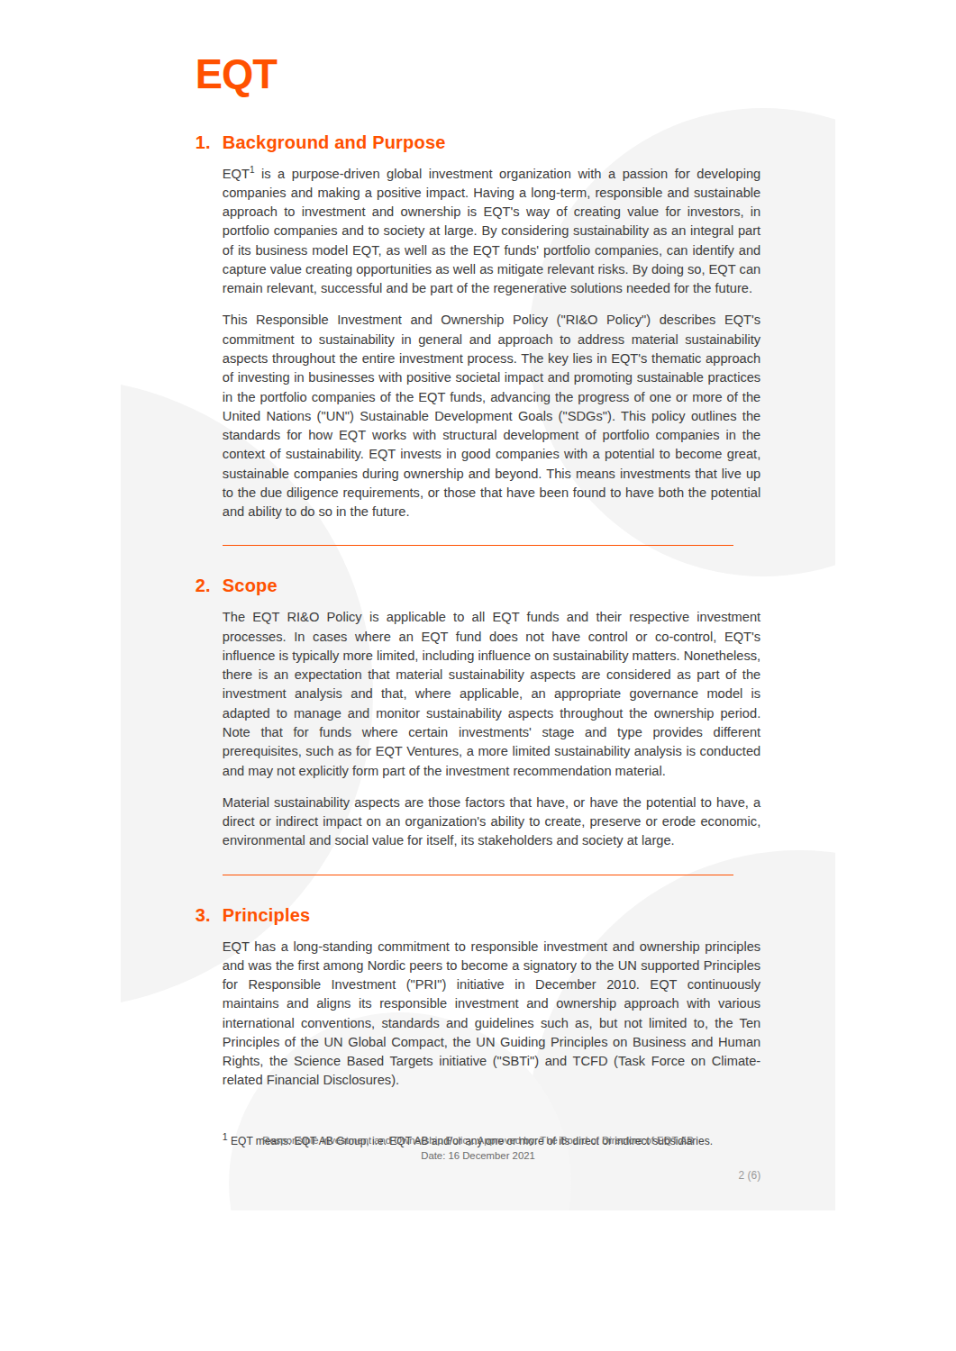EQT
1. Background and Purpose
EQT1 is a purpose-driven global investment organization with a passion for developing companies and making a positive impact. Having a long-term, responsible and sustainable approach to investment and ownership is EQT's way of creating value for investors, in portfolio companies and to society at large. By considering sustainability as an integral part of its business model EQT, as well as the EQT funds' portfolio companies, can identify and capture value creating opportunities as well as mitigate relevant risks. By doing so, EQT can remain relevant, successful and be part of the regenerative solutions needed for the future.
This Responsible Investment and Ownership Policy ("RI&O Policy") describes EQT's commitment to sustainability in general and approach to address material sustainability aspects throughout the entire investment process. The key lies in EQT's thematic approach of investing in businesses with positive societal impact and promoting sustainable practices in the portfolio companies of the EQT funds, advancing the progress of one or more of the United Nations ("UN") Sustainable Development Goals ("SDGs"). This policy outlines the standards for how EQT works with structural development of portfolio companies in the context of sustainability. EQT invests in good companies with a potential to become great, sustainable companies during ownership and beyond. This means investments that live up to the due diligence requirements, or those that have been found to have both the potential and ability to do so in the future.
2. Scope
The EQT RI&O Policy is applicable to all EQT funds and their respective investment processes. In cases where an EQT fund does not have control or co-control, EQT's influence is typically more limited, including influence on sustainability matters. Nonetheless, there is an expectation that material sustainability aspects are considered as part of the investment analysis and that, where applicable, an appropriate governance model is adapted to manage and monitor sustainability aspects throughout the ownership period. Note that for funds where certain investments' stage and type provides different prerequisites, such as for EQT Ventures, a more limited sustainability analysis is conducted and may not explicitly form part of the investment recommendation material.
Material sustainability aspects are those factors that have, or have the potential to have, a direct or indirect impact on an organization's ability to create, preserve or erode economic, environmental and social value for itself, its stakeholders and society at large.
3. Principles
EQT has a long-standing commitment to responsible investment and ownership principles and was the first among Nordic peers to become a signatory to the UN supported Principles for Responsible Investment ("PRI") initiative in December 2010. EQT continuously maintains and aligns its responsible investment and ownership approach with various international conventions, standards and guidelines such as, but not limited to, the Ten Principles of the UN Global Compact, the UN Guiding Principles on Business and Human Rights, the Science Based Targets initiative ("SBTi") and TCFD (Task Force on Climate-related Financial Disclosures).
1 EQT means: EQT AB Group, i.e. EQT AB and/or any one or more of its direct or indirect subsidiaries.
Responsible Investment and Ownership Policy. Approved by: The Board of Directors of EQT AB
Date: 16 December 2021
2 (6)